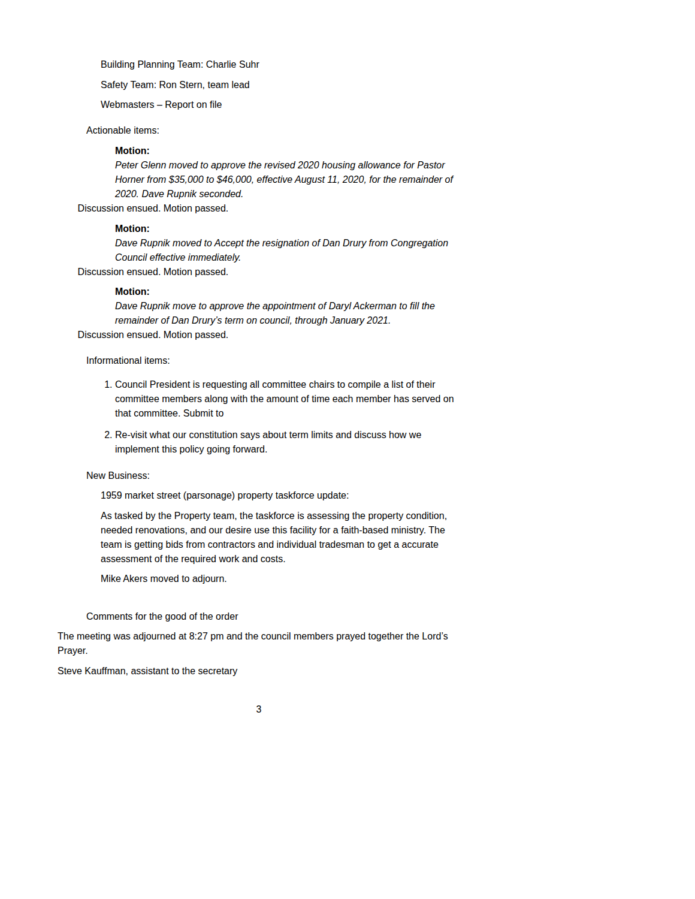Building Planning Team: Charlie Suhr
Safety Team: Ron Stern, team lead
Webmasters – Report on file
Actionable items:
Motion:
Peter Glenn moved to approve the revised 2020 housing allowance for Pastor Horner from $35,000 to $46,000, effective August 11, 2020, for the remainder of 2020. Dave Rupnik seconded.
Discussion ensued. Motion passed.
Motion:
Dave Rupnik moved to Accept the resignation of Dan Drury from Congregation Council effective immediately.
Discussion ensued. Motion passed.
Motion:
Dave Rupnik move to approve the appointment of Daryl Ackerman to fill the remainder of Dan Drury’s term on council, through January 2021.
Discussion ensued. Motion passed.
Informational items:
Council President is requesting all committee chairs to compile a list of their committee members along with the amount of time each member has served on that committee. Submit to
Re-visit what our constitution says about term limits and discuss how we implement this policy going forward.
New Business:
1959 market street (parsonage) property taskforce update:
As tasked by the Property team, the taskforce is assessing the property condition, needed renovations, and our desire use this facility for a faith-based ministry. The team is getting bids from contractors and individual tradesman to get a accurate assessment of the required work and costs.
Mike Akers moved to adjourn.
Comments for the good of the order
The meeting was adjourned at 8:27 pm and the council members prayed together the Lord’s Prayer.
Steve Kauffman, assistant to the secretary
3